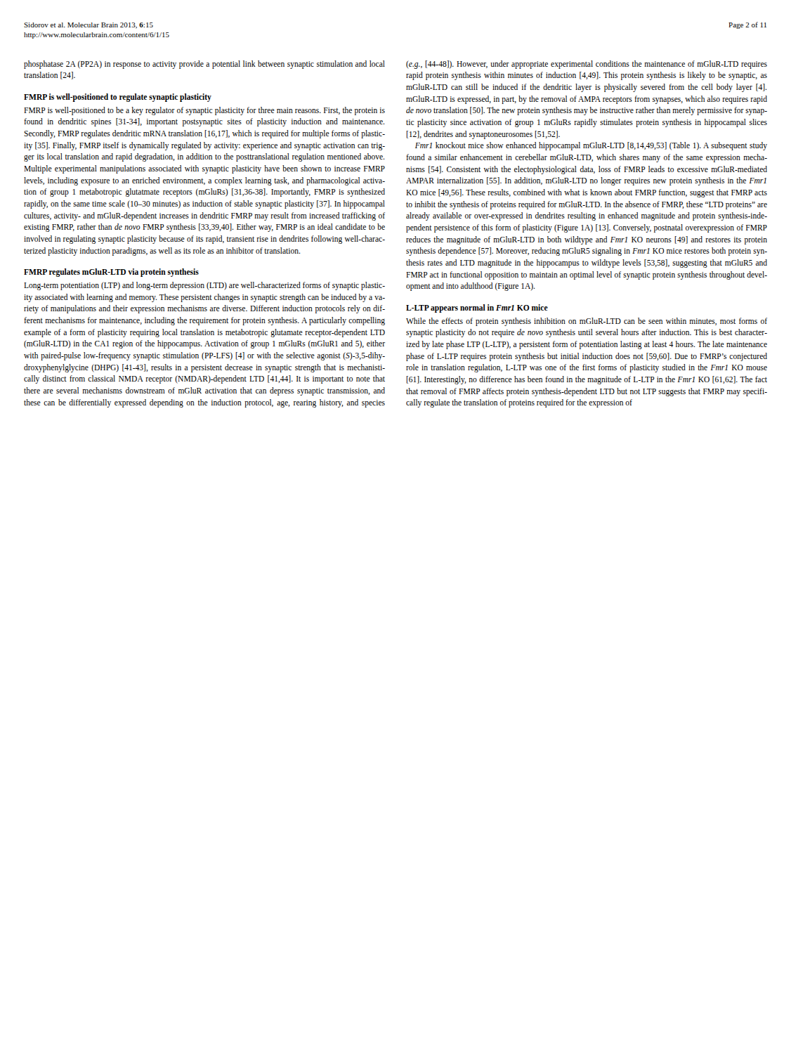Sidorov et al. Molecular Brain 2013, 6:15
http://www.molecularbrain.com/content/6/1/15
Page 2 of 11
phosphatase 2A (PP2A) in response to activity provide a potential link between synaptic stimulation and local translation [24].
FMRP is well-positioned to regulate synaptic plasticity
FMRP is well-positioned to be a key regulator of synaptic plasticity for three main reasons. First, the protein is found in dendritic spines [31-34], important postsynaptic sites of plasticity induction and maintenance. Secondly, FMRP regulates dendritic mRNA translation [16,17], which is required for multiple forms of plasticity [35]. Finally, FMRP itself is dynamically regulated by activity: experience and synaptic activation can trigger its local translation and rapid degradation, in addition to the posttranslational regulation mentioned above. Multiple experimental manipulations associated with synaptic plasticity have been shown to increase FMRP levels, including exposure to an enriched environment, a complex learning task, and pharmacological activation of group 1 metabotropic glutatmate receptors (mGluRs) [31,36-38]. Importantly, FMRP is synthesized rapidly, on the same time scale (10–30 minutes) as induction of stable synaptic plasticity [37]. In hippocampal cultures, activity- and mGluR-dependent increases in dendritic FMRP may result from increased trafficking of existing FMRP, rather than de novo FMRP synthesis [33,39,40]. Either way, FMRP is an ideal candidate to be involved in regulating synaptic plasticity because of its rapid, transient rise in dendrites following well-characterized plasticity induction paradigms, as well as its role as an inhibitor of translation.
FMRP regulates mGluR-LTD via protein synthesis
Long-term potentiation (LTP) and long-term depression (LTD) are well-characterized forms of synaptic plasticity associated with learning and memory. These persistent changes in synaptic strength can be induced by a variety of manipulations and their expression mechanisms are diverse. Different induction protocols rely on different mechanisms for maintenance, including the requirement for protein synthesis. A particularly compelling example of a form of plasticity requiring local translation is metabotropic glutamate receptor-dependent LTD (mGluR-LTD) in the CA1 region of the hippocampus. Activation of group 1 mGluRs (mGluR1 and 5), either with paired-pulse low-frequency synaptic stimulation (PP-LFS) [4] or with the selective agonist (S)-3,5-dihydroxyphenylglycine (DHPG) [41-43], results in a persistent decrease in synaptic strength that is mechanistically distinct from classical NMDA receptor (NMDAR)-dependent LTD [41,44]. It is important to note that there are several mechanisms downstream of mGluR activation that can depress synaptic transmission, and these can be differentially expressed depending on the induction protocol, age, rearing history, and species (e.g., [44-48]). However, under appropriate experimental conditions the maintenance of mGluR-LTD requires rapid protein synthesis within minutes of induction [4,49]. This protein synthesis is likely to be synaptic, as mGluR-LTD can still be induced if the dendritic layer is physically severed from the cell body layer [4]. mGluR-LTD is expressed, in part, by the removal of AMPA receptors from synapses, which also requires rapid de novo translation [50]. The new protein synthesis may be instructive rather than merely permissive for synaptic plasticity since activation of group 1 mGluRs rapidly stimulates protein synthesis in hippocampal slices [12], dendrites and synaptoneurosomes [51,52].
Fmr1 knockout mice show enhanced hippocampal mGluR-LTD [8,14,49,53] (Table 1). A subsequent study found a similar enhancement in cerebellar mGluR-LTD, which shares many of the same expression mechanisms [54]. Consistent with the electophysiological data, loss of FMRP leads to excessive mGluR-mediated AMPAR internalization [55]. In addition, mGluR-LTD no longer requires new protein synthesis in the Fmr1 KO mice [49,56]. These results, combined with what is known about FMRP function, suggest that FMRP acts to inhibit the synthesis of proteins required for mGluR-LTD. In the absence of FMRP, these “LTD proteins” are already available or over-expressed in dendrites resulting in enhanced magnitude and protein synthesis-independent persistence of this form of plasticity (Figure 1A) [13]. Conversely, postnatal overexpression of FMRP reduces the magnitude of mGluR-LTD in both wildtype and Fmr1 KO neurons [49] and restores its protein synthesis dependence [57]. Moreover, reducing mGluR5 signaling in Fmr1 KO mice restores both protein synthesis rates and LTD magnitude in the hippocampus to wildtype levels [53,58], suggesting that mGluR5 and FMRP act in functional opposition to maintain an optimal level of synaptic protein synthesis throughout development and into adulthood (Figure 1A).
L-LTP appears normal in Fmr1 KO mice
While the effects of protein synthesis inhibition on mGluR-LTD can be seen within minutes, most forms of synaptic plasticity do not require de novo synthesis until several hours after induction. This is best characterized by late phase LTP (L-LTP), a persistent form of potentiation lasting at least 4 hours. The late maintenance phase of L-LTP requires protein synthesis but initial induction does not [59,60]. Due to FMRP’s conjectured role in translation regulation, L-LTP was one of the first forms of plasticity studied in the Fmr1 KO mouse [61]. Interestingly, no difference has been found in the magnitude of L-LTP in the Fmr1 KO [61,62]. The fact that removal of FMRP affects protein synthesis-dependent LTD but not LTP suggests that FMRP may specifically regulate the translation of proteins required for the expression of